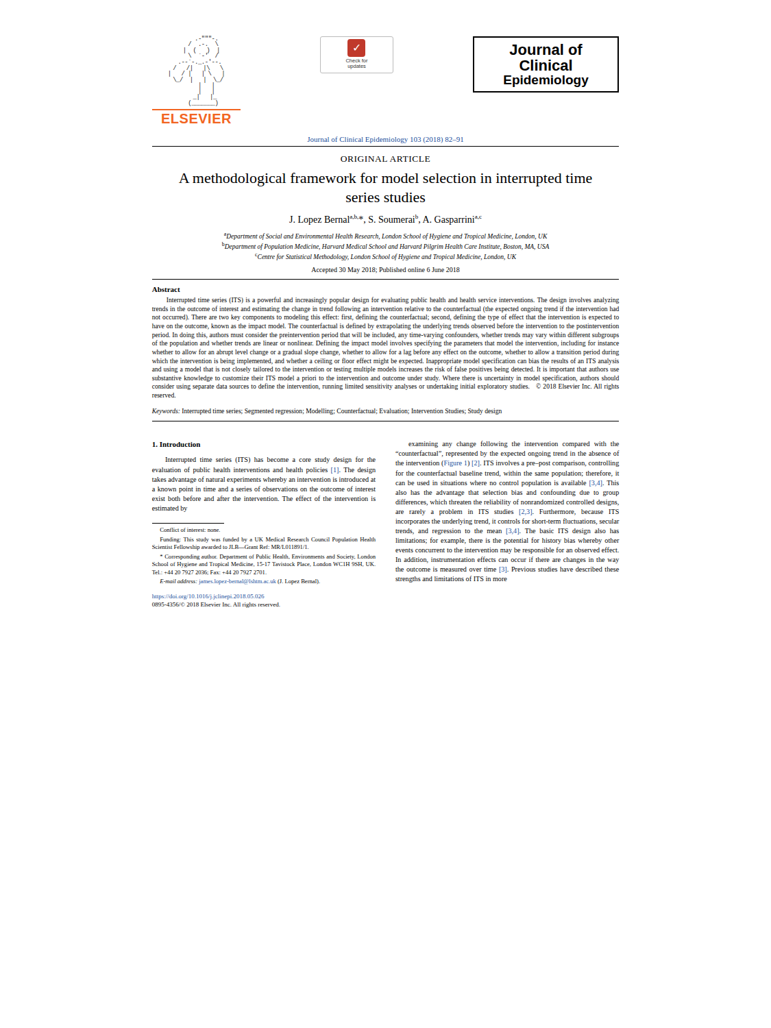.-"""-. / .-. \ | ( ) | \ `-' / .--`-._.-'--. / /| |\ \ | / | | \ | \_/ | | \_/ | | | | _| |_ (_______)
ELSEVIER
✓
Check for
updates
Journal of
Clinical
Epidemiology
Journal of Clinical Epidemiology 103 (2018) 82–91
ORIGINAL ARTICLE
A methodological framework for model selection in interrupted time
series studies
J. Lopez Bernala,b,*, S. Soumeraib, A. Gasparrinia,c
aDepartment of Social and Environmental Health Research, London School of Hygiene and Tropical Medicine, London, UK
bDepartment of Population Medicine, Harvard Medical School and Harvard Pilgrim Health Care Institute, Boston, MA, USA
cCentre for Statistical Methodology, London School of Hygiene and Tropical Medicine, London, UK
Accepted 30 May 2018; Published online 6 June 2018
Abstract
Interrupted time series (ITS) is a powerful and increasingly popular design for evaluating public health and health service interventions. The design involves analyzing trends in the outcome of interest and estimating the change in trend following an intervention relative to the counterfactual (the expected ongoing trend if the intervention had not occurred). There are two key components to modeling this effect: first, defining the counterfactual; second, defining the type of effect that the intervention is expected to have on the outcome, known as the impact model. The counterfactual is defined by extrapolating the underlying trends observed before the intervention to the postintervention period. In doing this, authors must consider the preintervention period that will be included, any time-varying confounders, whether trends may vary within different subgroups of the population and whether trends are linear or nonlinear. Defining the impact model involves specifying the parameters that model the intervention, including for instance whether to allow for an abrupt level change or a gradual slope change, whether to allow for a lag before any effect on the outcome, whether to allow a transition period during which the intervention is being implemented, and whether a ceiling or floor effect might be expected. Inappropriate model specification can bias the results of an ITS analysis and using a model that is not closely tailored to the intervention or testing multiple models increases the risk of false positives being detected. It is important that authors use substantive knowledge to customize their ITS model a priori to the intervention and outcome under study. Where there is uncertainty in model specification, authors should consider using separate data sources to define the intervention, running limited sensitivity analyses or undertaking initial exploratory studies. © 2018 Elsevier Inc. All rights reserved.
Keywords: Interrupted time series; Segmented regression; Modelling; Counterfactual; Evaluation; Intervention Studies; Study design
1. Introduction
Interrupted time series (ITS) has become a core study design for the evaluation of public health interventions and health policies [1]. The design takes advantage of natural experiments whereby an intervention is introduced at a known point in time and a series of observations on the outcome of interest exist both before and after the intervention. The effect of the intervention is estimated by
Conflict of interest: none.
Funding: This study was funded by a UK Medical Research Council Population Health Scientist Fellowship awarded to JLB—Grant Ref: MR/L011891/1.
* Corresponding author. Department of Public Health, Environments and Society, London School of Hygiene and Tropical Medicine, 15-17 Tavistock Place, London WC1H 9SH, UK. Tel.: +44 20 7927 2036; Fax: +44 20 7927 2701.
E-mail address: james.lopez-bernal@lshtm.ac.uk (J. Lopez Bernal).
https://doi.org/10.1016/j.jclinepi.2018.05.026
0895-4356/© 2018 Elsevier Inc. All rights reserved.
examining any change following the intervention compared with the “counterfactual”, represented by the expected ongoing trend in the absence of the intervention (Figure 1) [2]. ITS involves a pre–post comparison, controlling for the counterfactual baseline trend, within the same population; therefore, it can be used in situations where no control population is available [3,4]. This also has the advantage that selection bias and confounding due to group differences, which threaten the reliability of nonrandomized controlled designs, are rarely a problem in ITS studies [2,3]. Furthermore, because ITS incorporates the underlying trend, it controls for short-term fluctuations, secular trends, and regression to the mean [3,4]. The basic ITS design also has limitations; for example, there is the potential for history bias whereby other events concurrent to the intervention may be responsible for an observed effect. In addition, instrumentation effects can occur if there are changes in the way the outcome is measured over time [3]. Previous studies have described these strengths and limitations of ITS in more